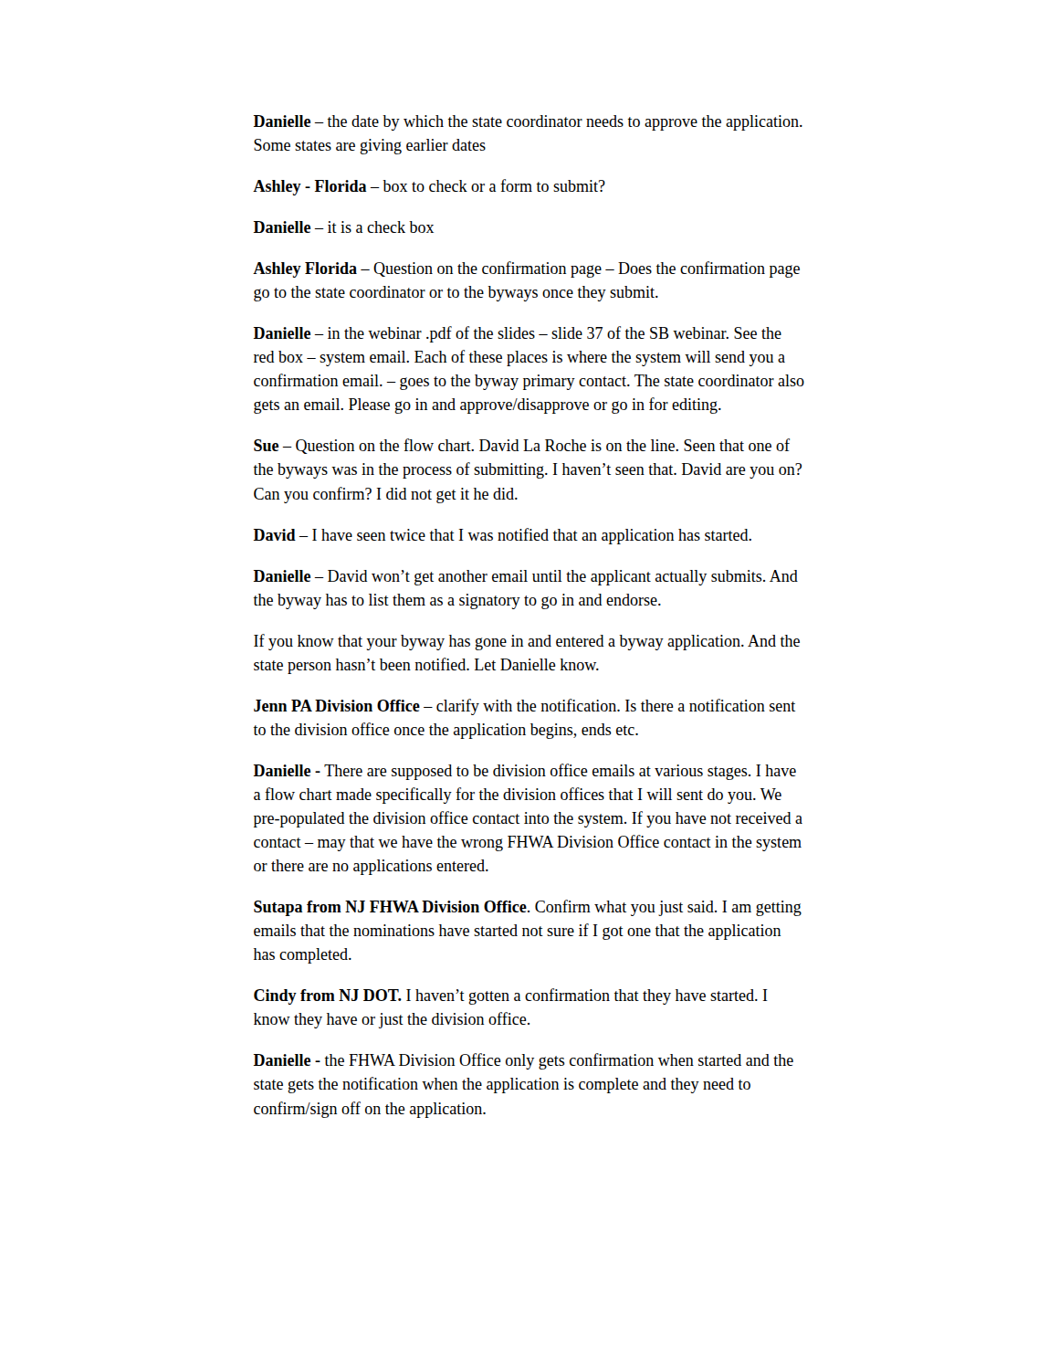Danielle – the date by which the state coordinator needs to approve the application. Some states are giving earlier dates
Ashley - Florida – box to check or a form to submit?
Danielle – it is a check box
Ashley Florida – Question on the confirmation page – Does the confirmation page go to the state coordinator or to the byways once they submit.
Danielle – in the webinar .pdf of the slides – slide 37 of the SB webinar. See the red box – system email. Each of these places is where the system will send you a confirmation email. – goes to the byway primary contact. The state coordinator also gets an email. Please go in and approve/disapprove or go in for editing.
Sue – Question on the flow chart. David La Roche is on the line. Seen that one of the byways was in the process of submitting. I haven’t seen that. David are you on? Can you confirm? I did not get it he did.
David – I have seen twice that I was notified that an application has started.
Danielle – David won’t get another email until the applicant actually submits. And the byway has to list them as a signatory to go in and endorse.
If you know that your byway has gone in and entered a byway application. And the state person hasn’t been notified. Let Danielle know.
Jenn PA Division Office – clarify with the notification. Is there a notification sent to the division office once the application begins, ends etc.
Danielle - There are supposed to be division office emails at various stages. I have a flow chart made specifically for the division offices that I will sent do you. We pre-populated the division office contact into the system. If you have not received a contact – may that we have the wrong FHWA Division Office contact in the system or there are no applications entered.
Sutapa from NJ FHWA Division Office. Confirm what you just said. I am getting emails that the nominations have started not sure if I got one that the application has completed.
Cindy from NJ DOT. I haven’t gotten a confirmation that they have started. I know they have or just the division office.
Danielle - the FHWA Division Office only gets confirmation when started and the state gets the notification when the application is complete and they need to confirm/sign off on the application.